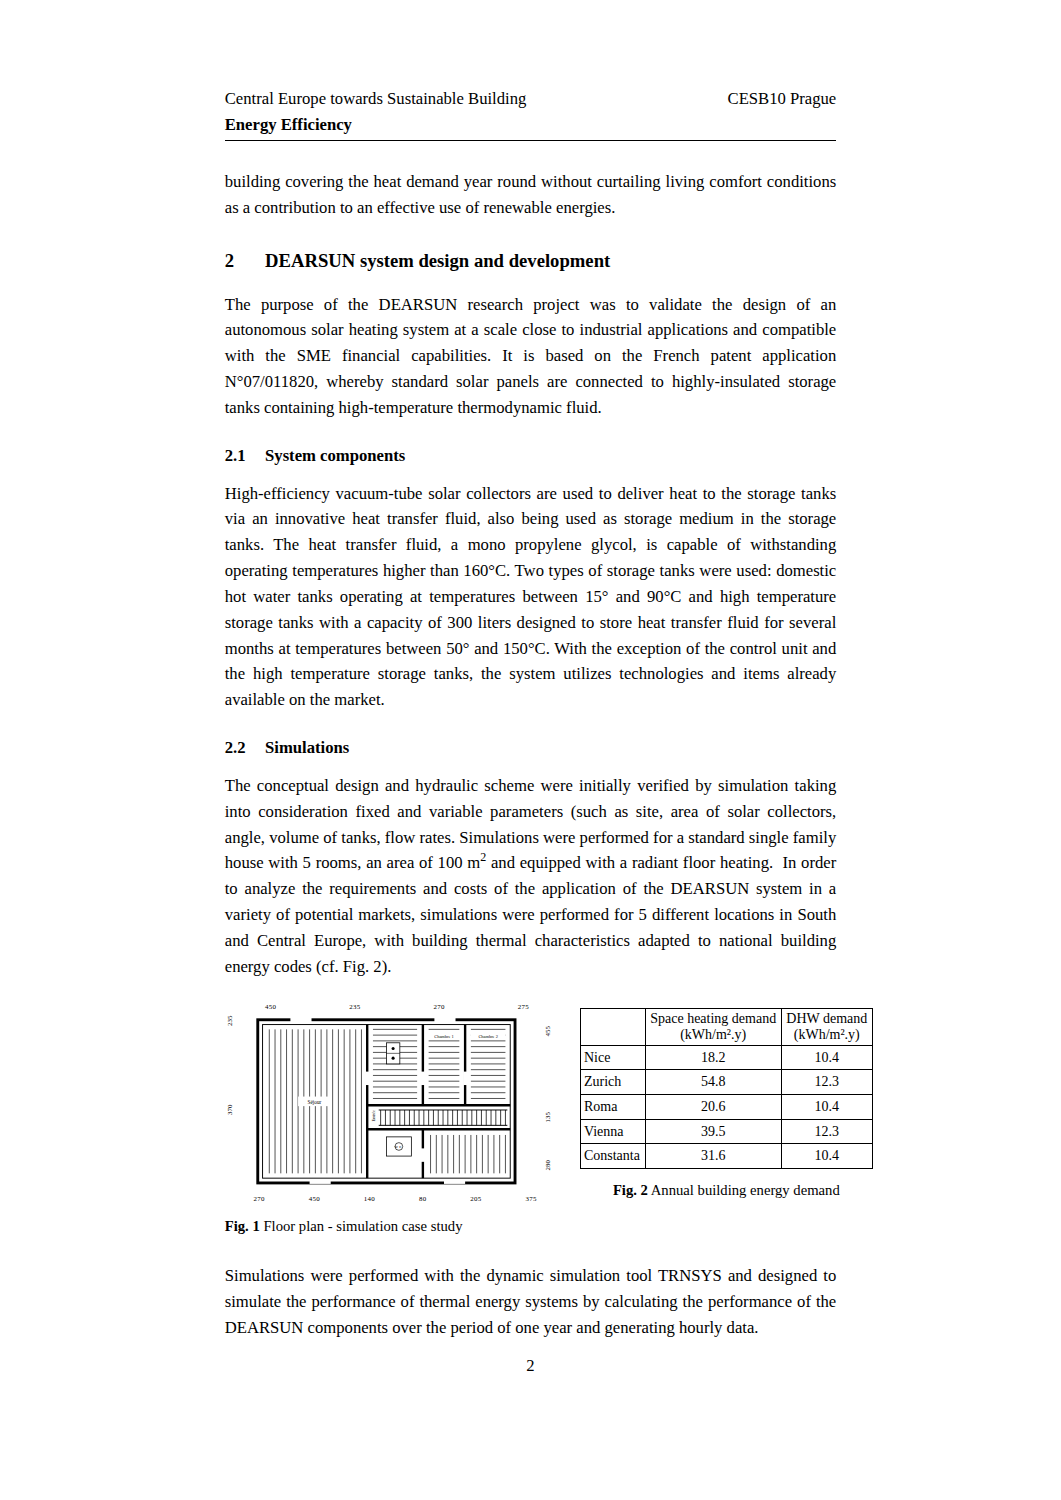Central Europe towards Sustainable Building
Energy Efficiency
CESB10 Prague
building covering the heat demand year round without curtailing living comfort conditions as a contribution to an effective use of renewable energies.
2 DEARSUN system design and development
The purpose of the DEARSUN research project was to validate the design of an autonomous solar heating system at a scale close to industrial applications and compatible with the SME financial capabilities. It is based on the French patent application N°07/011820, whereby standard solar panels are connected to highly-insulated storage tanks containing high-temperature thermodynamic fluid.
2.1 System components
High-efficiency vacuum-tube solar collectors are used to deliver heat to the storage tanks via an innovative heat transfer fluid, also being used as storage medium in the storage tanks. The heat transfer fluid, a mono propylene glycol, is capable of withstanding operating temperatures higher than 160°C. Two types of storage tanks were used: domestic hot water tanks operating at temperatures between 15° and 90°C and high temperature storage tanks with a capacity of 300 liters designed to store heat transfer fluid for several months at temperatures between 50° and 150°C. With the exception of the control unit and the high temperature storage tanks, the system utilizes technologies and items already available on the market.
2.2 Simulations
The conceptual design and hydraulic scheme were initially verified by simulation taking into consideration fixed and variable parameters (such as site, area of solar collectors, angle, volume of tanks, flow rates. Simulations were performed for a standard single family house with 5 rooms, an area of 100 m2 and equipped with a radiant floor heating. In order to analyze the requirements and costs of the application of the DEARSUN system in a variety of potential markets, simulations were performed for 5 different locations in South and Central Europe, with building thermal characteristics adapted to national building energy codes (cf. Fig. 2).
450235270275
235 370
Séjour Chambre 1 Chambre 2 Entrée w c
455 135 280
27045014080205375
Fig. 1 Floor plan - simulation case study
| | Space heating demand (kWh/m².y) | DHW demand (kWh/m².y) |
| --- | --- | --- |
| Nice | 18.2 | 10.4 |
| Zurich | 54.8 | 12.3 |
| Roma | 20.6 | 10.4 |
| Vienna | 39.5 | 12.3 |
| Constanta | 31.6 | 10.4 |
Fig. 2 Annual building energy demand
Simulations were performed with the dynamic simulation tool TRNSYS and designed to simulate the performance of thermal energy systems by calculating the performance of the DEARSUN components over the period of one year and generating hourly data.
2